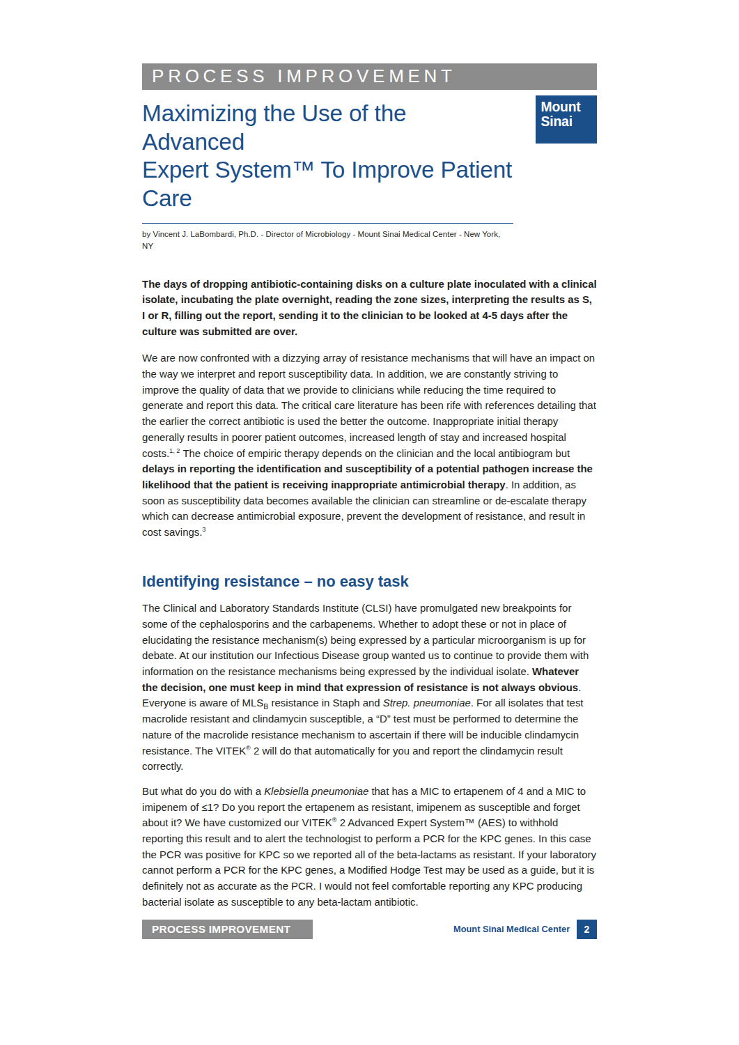PROCESS IMPROVEMENT
Mount
Sinai
Maximizing the Use of the Advanced
Expert System™ To Improve Patient Care
by Vincent J. LaBombardi, Ph.D. - Director of Microbiology - Mount Sinai Medical Center - New York, NY
The days of dropping antibiotic-containing disks on a culture plate inoculated with a clinical isolate, incubating the plate overnight, reading the zone sizes, interpreting the results as S, I or R, filling out the report, sending it to the clinician to be looked at 4-5 days after the culture was submitted are over.
We are now confronted with a dizzying array of resistance mechanisms that will have an impact on the way we interpret and report susceptibility data. In addition, we are constantly striving to improve the quality of data that we provide to clinicians while reducing the time required to generate and report this data. The critical care literature has been rife with references detailing that the earlier the correct antibiotic is used the better the outcome. Inappropriate initial therapy generally results in poorer patient outcomes, increased length of stay and increased hospital costs.1, 2 The choice of empiric therapy depends on the clinician and the local antibiogram but delays in reporting the identification and susceptibility of a potential pathogen increase the likelihood that the patient is receiving inappropriate antimicrobial therapy. In addition, as soon as susceptibility data becomes available the clinician can streamline or de-escalate therapy which can decrease antimicrobial exposure, prevent the development of resistance, and result in cost savings.3
Identifying resistance – no easy task
The Clinical and Laboratory Standards Institute (CLSI) have promulgated new breakpoints for some of the cephalosporins and the carbapenems. Whether to adopt these or not in place of elucidating the resistance mechanism(s) being expressed by a particular microorganism is up for debate. At our institution our Infectious Disease group wanted us to continue to provide them with information on the resistance mechanisms being expressed by the individual isolate. Whatever the decision, one must keep in mind that expression of resistance is not always obvious. Everyone is aware of MLSB resistance in Staph and Strep. pneumoniae. For all isolates that test macrolide resistant and clindamycin susceptible, a “D” test must be performed to determine the nature of the macrolide resistance mechanism to ascertain if there will be inducible clindamycin resistance. The VITEK® 2 will do that automatically for you and report the clindamycin result correctly.
But what do you do with a Klebsiella pneumoniae that has a MIC to ertapenem of 4 and a MIC to imipenem of ≤1? Do you report the ertapenem as resistant, imipenem as susceptible and forget about it? We have customized our VITEK® 2 Advanced Expert System™ (AES) to withhold reporting this result and to alert the technologist to perform a PCR for the KPC genes. In this case the PCR was positive for KPC so we reported all of the beta-lactams as resistant. If your laboratory cannot perform a PCR for the KPC genes, a Modified Hodge Test may be used as a guide, but it is definitely not as accurate as the PCR. I would not feel comfortable reporting any KPC producing bacterial isolate as susceptible to any beta-lactam antibiotic.
PROCESS IMPROVEMENT
Mount Sinai Medical Center
2